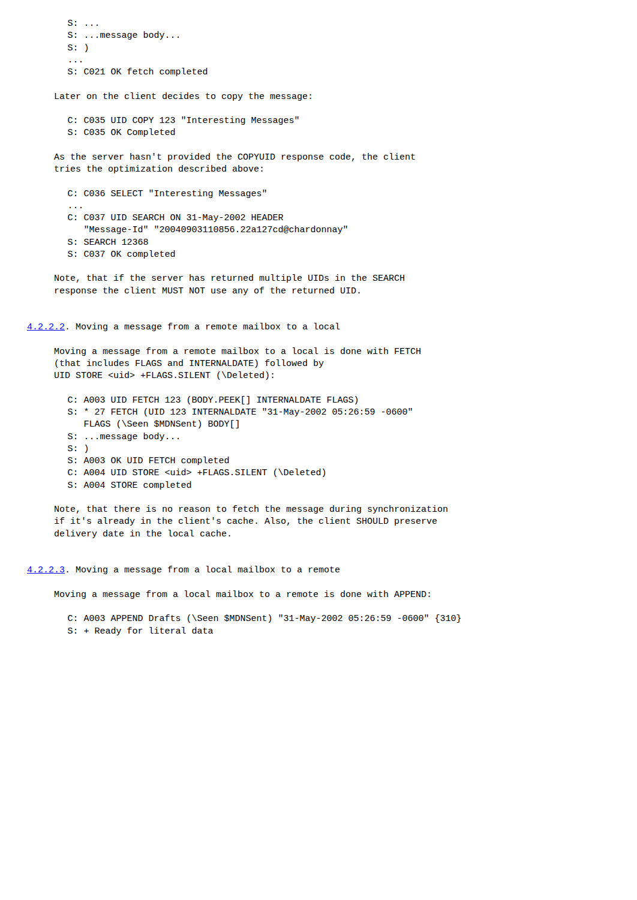S: ...
S: ...message body...
S: )
...
S: C021 OK fetch completed
Later on the client decides to copy the message:
C: C035 UID COPY 123 "Interesting Messages"
S: C035 OK Completed
As the server hasn't provided the COPYUID response code, the client
tries the optimization described above:
C: C036 SELECT "Interesting Messages"
...
C: C037 UID SEARCH ON 31-May-2002 HEADER
   "Message-Id" "20040903110856.22a127cd@chardonnay"
S: SEARCH 12368
S: C037 OK completed
Note, that if the server has returned multiple UIDs in the SEARCH
response the client MUST NOT use any of the returned UID.
4.2.2.2. Moving a message from a remote mailbox to a local
Moving a message from a remote mailbox to a local is done with FETCH
(that includes FLAGS and INTERNALDATE) followed by
UID STORE <uid> +FLAGS.SILENT (\Deleted):
C: A003 UID FETCH 123 (BODY.PEEK[] INTERNALDATE FLAGS)
S: * 27 FETCH (UID 123 INTERNALDATE "31-May-2002 05:26:59 -0600"
   FLAGS (\Seen $MDNSent) BODY[]
S: ...message body...
S: )
S: A003 OK UID FETCH completed
C: A004 UID STORE <uid> +FLAGS.SILENT (\Deleted)
S: A004 STORE completed
Note, that there is no reason to fetch the message during synchronization
if it's already in the client's cache. Also, the client SHOULD preserve
delivery date in the local cache.
4.2.2.3. Moving a message from a local mailbox to a remote
Moving a message from a local mailbox to a remote is done with APPEND:
C: A003 APPEND Drafts (\Seen $MDNSent) "31-May-2002 05:26:59 -0600" {310}
S: + Ready for literal data